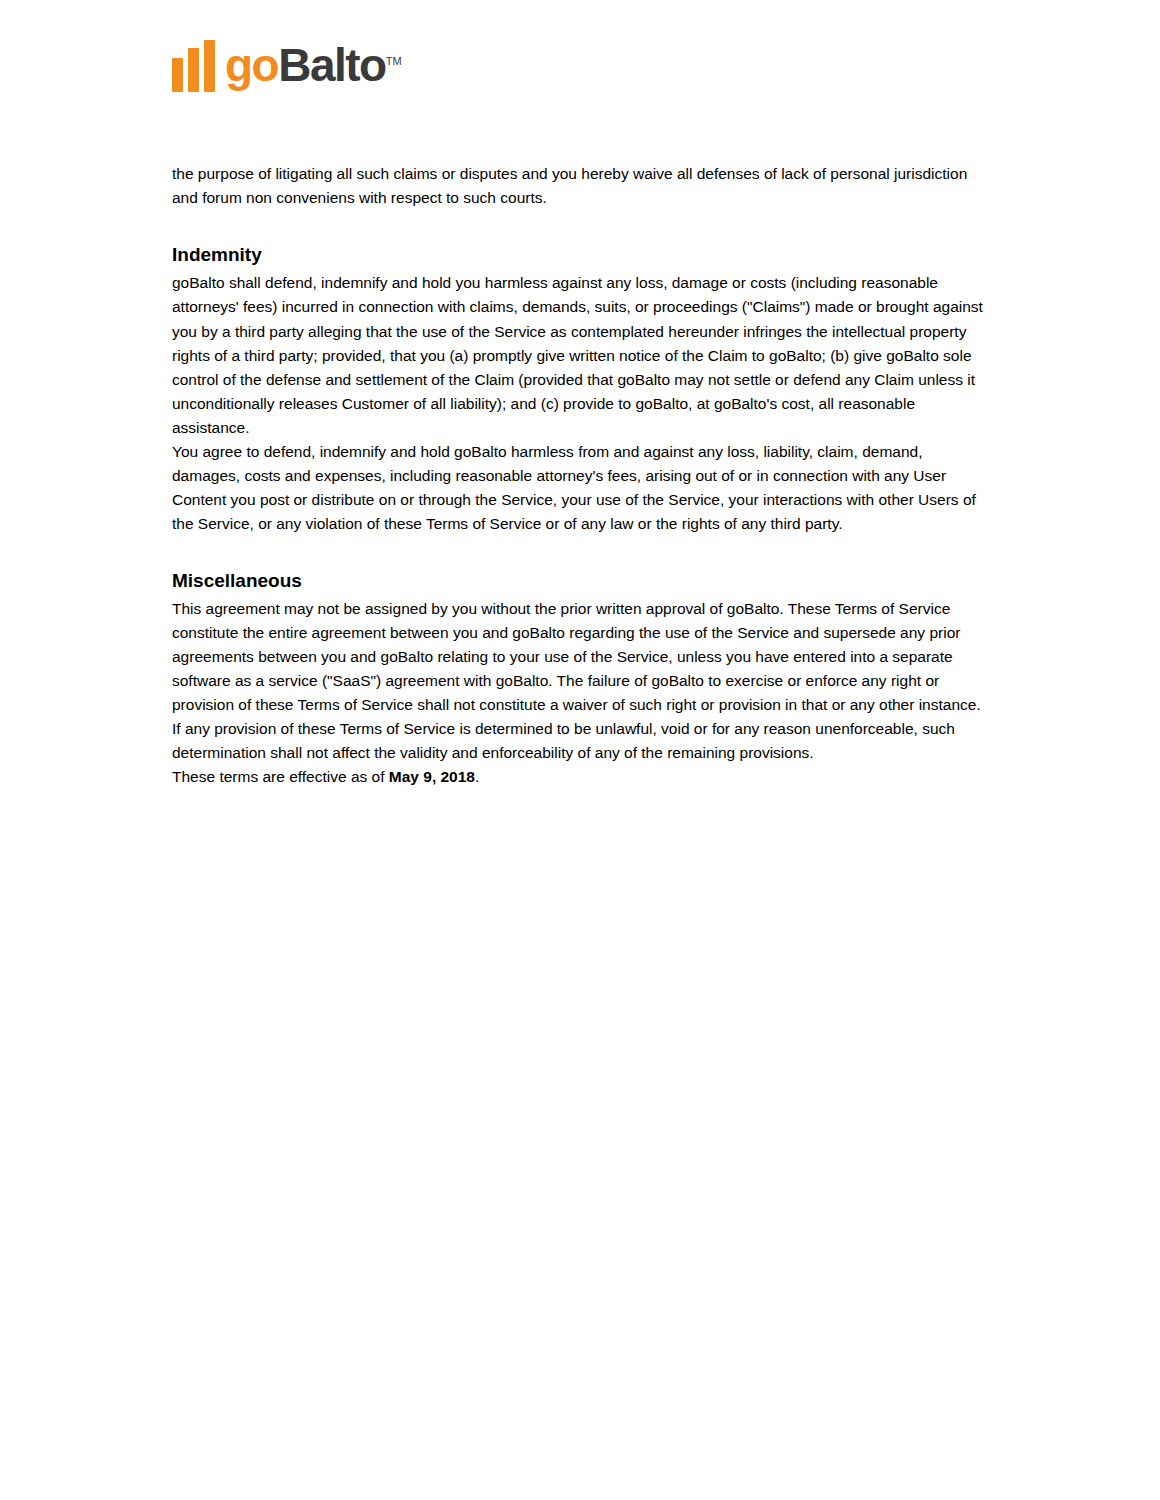go Balto TM
the purpose of litigating all such claims or disputes and you hereby waive all defenses of lack of personal jurisdiction and forum non conveniens with respect to such courts.
Indemnity
goBalto shall defend, indemnify and hold you harmless against any loss, damage or costs (including reasonable attorneys' fees) incurred in connection with claims, demands, suits, or proceedings ("Claims") made or brought against you by a third party alleging that the use of the Service as contemplated hereunder infringes the intellectual property rights of a third party; provided, that you (a) promptly give written notice of the Claim to goBalto; (b) give goBalto sole control of the defense and settlement of the Claim (provided that goBalto may not settle or defend any Claim unless it unconditionally releases Customer of all liability); and (c) provide to goBalto, at goBalto's cost, all reasonable assistance.
You agree to defend, indemnify and hold goBalto harmless from and against any loss, liability, claim, demand, damages, costs and expenses, including reasonable attorney's fees, arising out of or in connection with any User Content you post or distribute on or through the Service, your use of the Service, your interactions with other Users of the Service, or any violation of these Terms of Service or of any law or the rights of any third party.
Miscellaneous
This agreement may not be assigned by you without the prior written approval of goBalto. These Terms of Service constitute the entire agreement between you and goBalto regarding the use of the Service and supersede any prior agreements between you and goBalto relating to your use of the Service, unless you have entered into a separate software as a service ("SaaS") agreement with goBalto. The failure of goBalto to exercise or enforce any right or provision of these Terms of Service shall not constitute a waiver of such right or provision in that or any other instance. If any provision of these Terms of Service is determined to be unlawful, void or for any reason unenforceable, such determination shall not affect the validity and enforceability of any of the remaining provisions.
These terms are effective as of May 9, 2018.